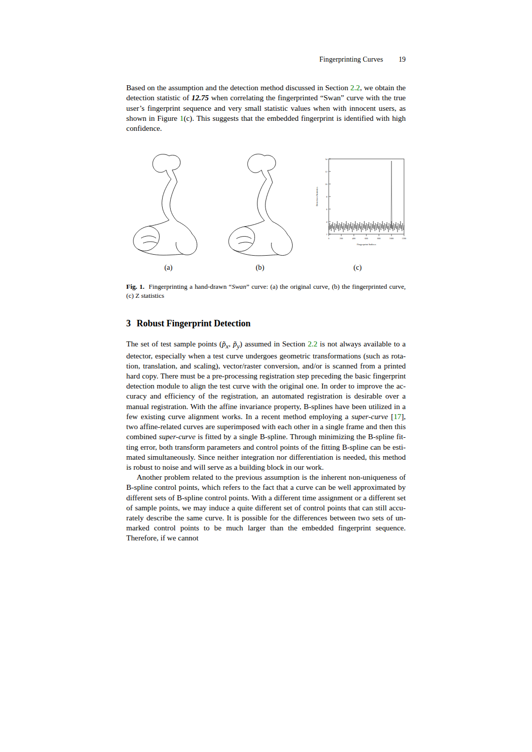Fingerprinting Curves19
Based on the assumption and the detection method discussed in Section 2.2, we obtain the detection statistic of 12.75 when correlating the fingerprinted “Swan” curve with the true user’s fingerprint sequence and very small statistic values when with innocent users, as shown in Figure 1(c). This suggests that the embedded fingerprint is identified with high confidence.
14 12 10 8 6 4 2 0 200 400 600 800 1000 1200 Fingerprint Indices Detection Statistics
(a) (b) (c)
Fig. 1. Fingerprinting a hand-drawn “Swan” curve: (a) the original curve, (b) the fingerprinted curve, (c) Z statistics
3 Robust Fingerprint Detection
The set of test sample points (p̃x, p̃y) assumed in Section 2.2 is not always available to a detector, especially when a test curve undergoes geometric transformations (such as rotation, translation, and scaling), vector/raster conversion, and/or is scanned from a printed hard copy. There must be a pre-processing registration step preceding the basic fingerprint detection module to align the test curve with the original one. In order to improve the accuracy and efficiency of the registration, an automated registration is desirable over a manual registration. With the affine invariance property, B-splines have been utilized in a few existing curve alignment works. In a recent method employing a super-curve [17], two affine-related curves are superimposed with each other in a single frame and then this combined super-curve is fitted by a single B-spline. Through minimizing the B-spline fitting error, both transform parameters and control points of the fitting B-spline can be estimated simultaneously. Since neither integration nor differentiation is needed, this method is robust to noise and will serve as a building block in our work.
Another problem related to the previous assumption is the inherent non-uniqueness of B-spline control points, which refers to the fact that a curve can be well approximated by different sets of B-spline control points. With a different time assignment or a different set of sample points, we may induce a quite different set of control points that can still accurately describe the same curve. It is possible for the differences between two sets of unmarked control points to be much larger than the embedded fingerprint sequence. Therefore, if we cannot